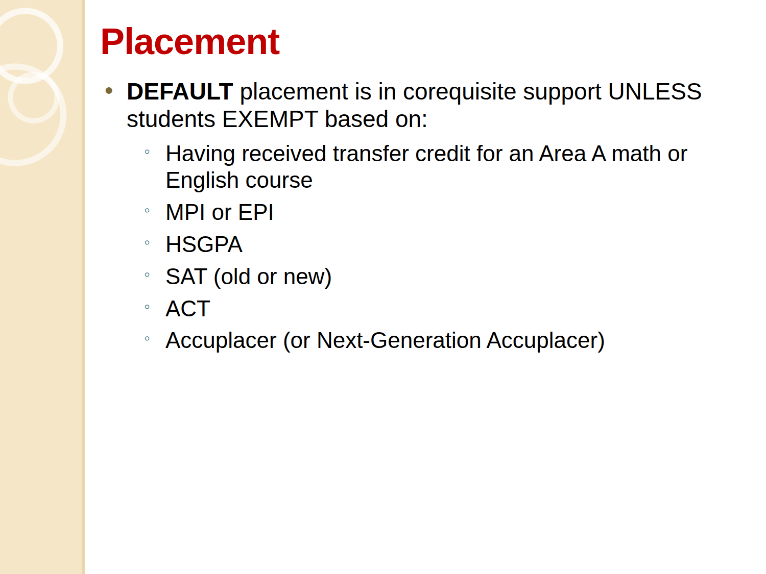Placement
DEFAULT placement is in corequisite support UNLESS students EXEMPT based on:
Having received transfer credit for an Area A math or English course
MPI or EPI
HSGPA
SAT (old or new)
ACT
Accuplacer (or Next-Generation Accuplacer)